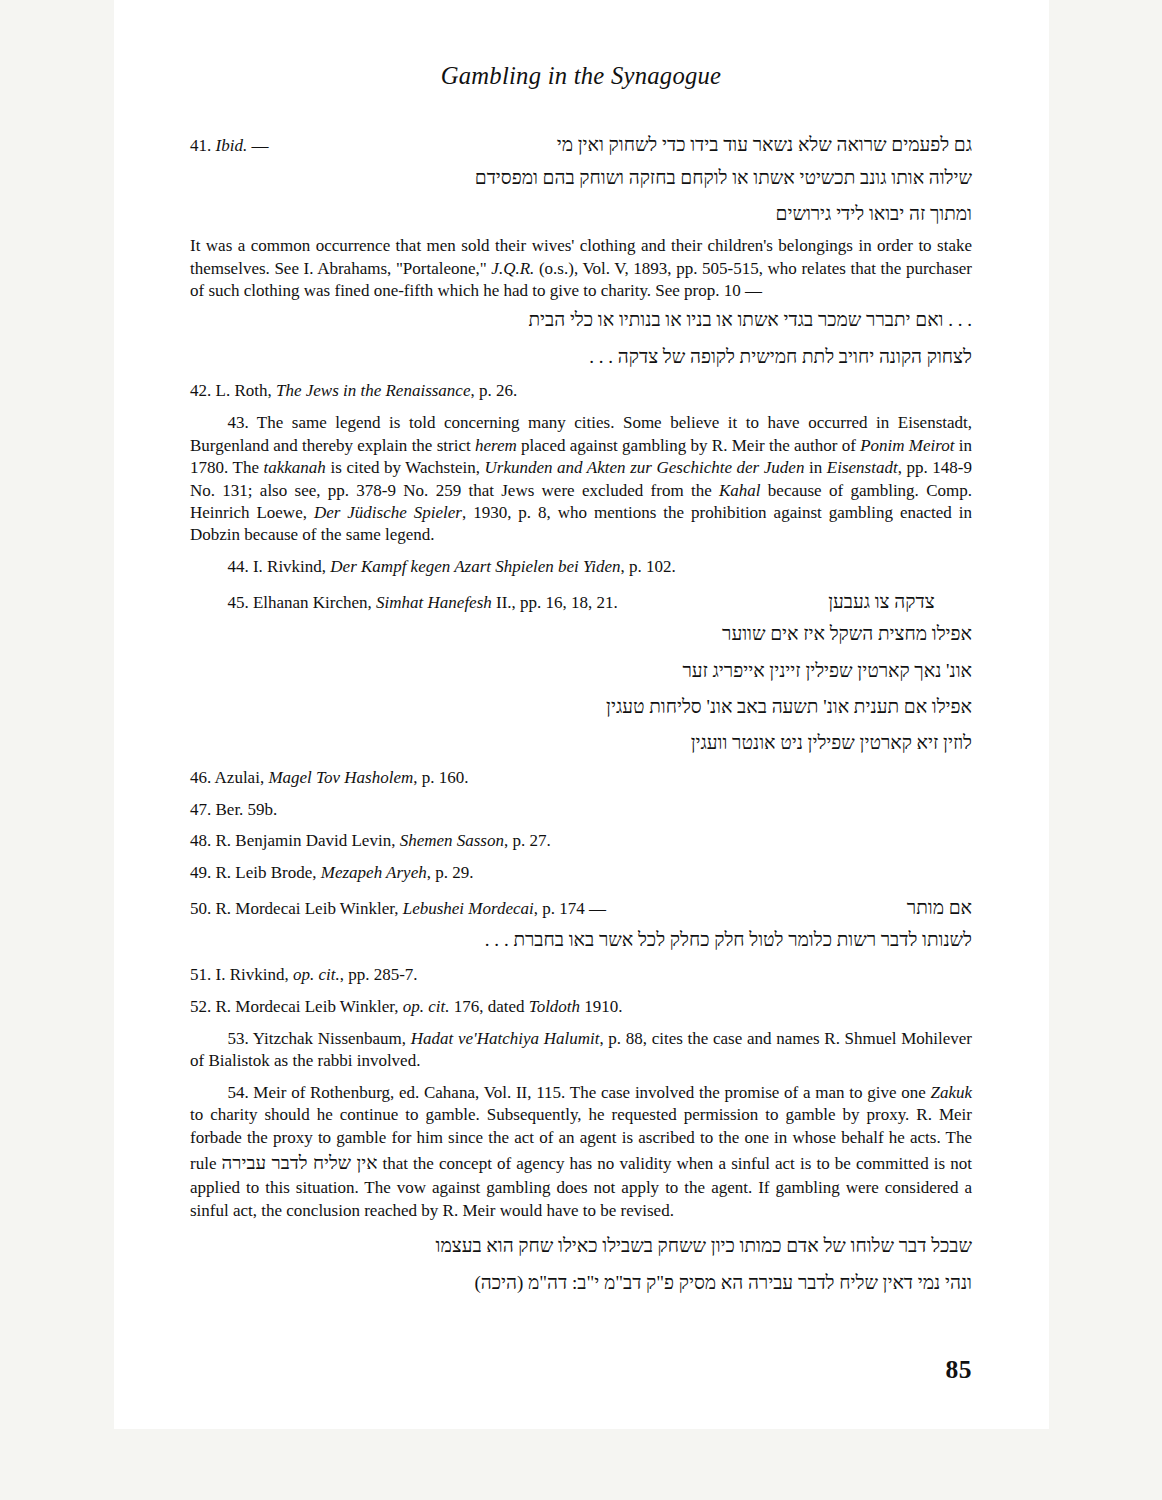Gambling in the Synagogue
41. Ibid. — גם לפעמים שרואה שלא נשאר עוד בידו כדי לשחוק ואין מי
שילוה אותו גונב תכשיטי אשתו או לוקחם בחזקה ושוחק בהם ומפסידם
ומתוך זה יבואו לידי גירושים
It was a common occurrence that men sold their wives' clothing and their children's belongings in order to stake themselves. See I. Abrahams, "Portaleone," J.Q.R. (o.s.), Vol. V, 1893, pp. 505-515, who relates that the purchaser of such clothing was fined one-fifth which he had to give to charity. See prop. 10 —
. . . ואם יתברר שמכר בגדי אשתו או בניו או בנותיו או כלי הבית
לצחוק הקונה יחויב לתת חמישית לקופה של צדקה . . .
42. L. Roth, The Jews in the Renaissance, p. 26.
43. The same legend is told concerning many cities. Some believe it to have occurred in Eisenstadt, Burgenland and thereby explain the strict herem placed against gambling by R. Meir the author of Ponim Meirot in 1780. The takkanah is cited by Wachstein, Urkunden and Akten zur Geschichte der Juden in Eisenstadt, pp. 148-9 No. 131; also see, pp. 378-9 No. 259 that Jews were excluded from the Kahal because of gambling. Comp. Heinrich Loewe, Der Jüdische Spieler, 1930, p. 8, who mentions the prohibition against gambling enacted in Dobzin because of the same legend.
44. I. Rivkind, Der Kampf kegen Azart Shpielen bei Yiden, p. 102.
45. Elhanan Kirchen, Simhat Hanefesh II., pp. 16, 18, 21. צדקה צו געבען
אפילו מחצית השקל איז אים שווער
אונ' נאך קארטין שפילין זיינין אייפריג זער
אפילו אם תענית אונ' תשעה באב אונ' סליחות טעגין
לוזין זיא קארטין שפילין ניט אונטר וועגין
46. Azulai, Magel Tov Hasholem, p. 160.
47. Ber. 59b.
48. R. Benjamin David Levin, Shemen Sasson, p. 27.
49. R. Leib Brode, Mezapeh Aryeh, p. 29.
50. R. Mordecai Leib Winkler, Lebushei Mordecai, p. 174 — אם מותר
לשנותו לדבר רשות כלומר לטול חלק כחלק לכל אשר באו בחברת . . .
51. I. Rivkind, op. cit., pp. 285-7.
52. R. Mordecai Leib Winkler, op. cit. 176, dated Toldoth 1910.
53. Yitzchak Nissenbaum, Hadat ve'Hatchiya Halumit, p. 88, cites the case and names R. Shmuel Mohilever of Bialistok as the rabbi involved.
54. Meir of Rothenburg, ed. Cahana, Vol. II, 115. The case involved the promise of a man to give one Zakuk to charity should he continue to gamble. Subsequently, he requested permission to gamble by proxy. R. Meir forbade the proxy to gamble for him since the act of an agent is ascribed to the one in whose behalf he acts. The rule אין שליח לדבר עבירה that the concept of agency has no validity when a sinful act is to be committed is not applied to this situation. The vow against gambling does not apply to the agent. If gambling were considered a sinful act, the conclusion reached by R. Meir would have to be revised.
שבכל דבר שלוחו של אדם כמותו כיון ששחק בשבילו כאילו שחק הוא בעצמו
ונהי נמי דאין שליח לדבר עבירה הא מסיק פ"ק דב"מ י"ב: דה"מ (היכה)
85